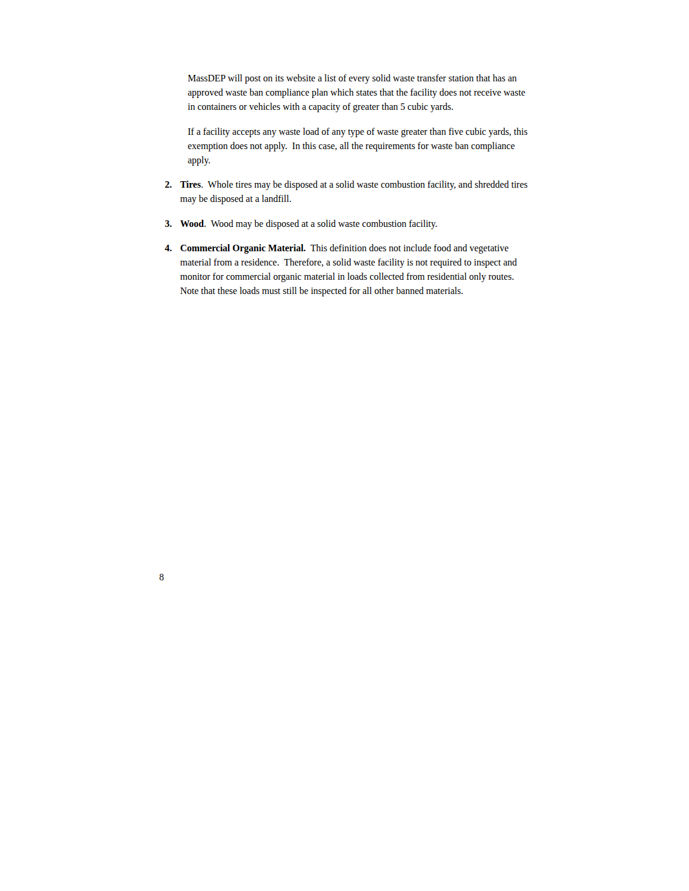MassDEP will post on its website a list of every solid waste transfer station that has an approved waste ban compliance plan which states that the facility does not receive waste in containers or vehicles with a capacity of greater than 5 cubic yards.
If a facility accepts any waste load of any type of waste greater than five cubic yards, this exemption does not apply. In this case, all the requirements for waste ban compliance apply.
Tires. Whole tires may be disposed at a solid waste combustion facility, and shredded tires may be disposed at a landfill.
Wood. Wood may be disposed at a solid waste combustion facility.
Commercial Organic Material. This definition does not include food and vegetative material from a residence. Therefore, a solid waste facility is not required to inspect and monitor for commercial organic material in loads collected from residential only routes. Note that these loads must still be inspected for all other banned materials.
8